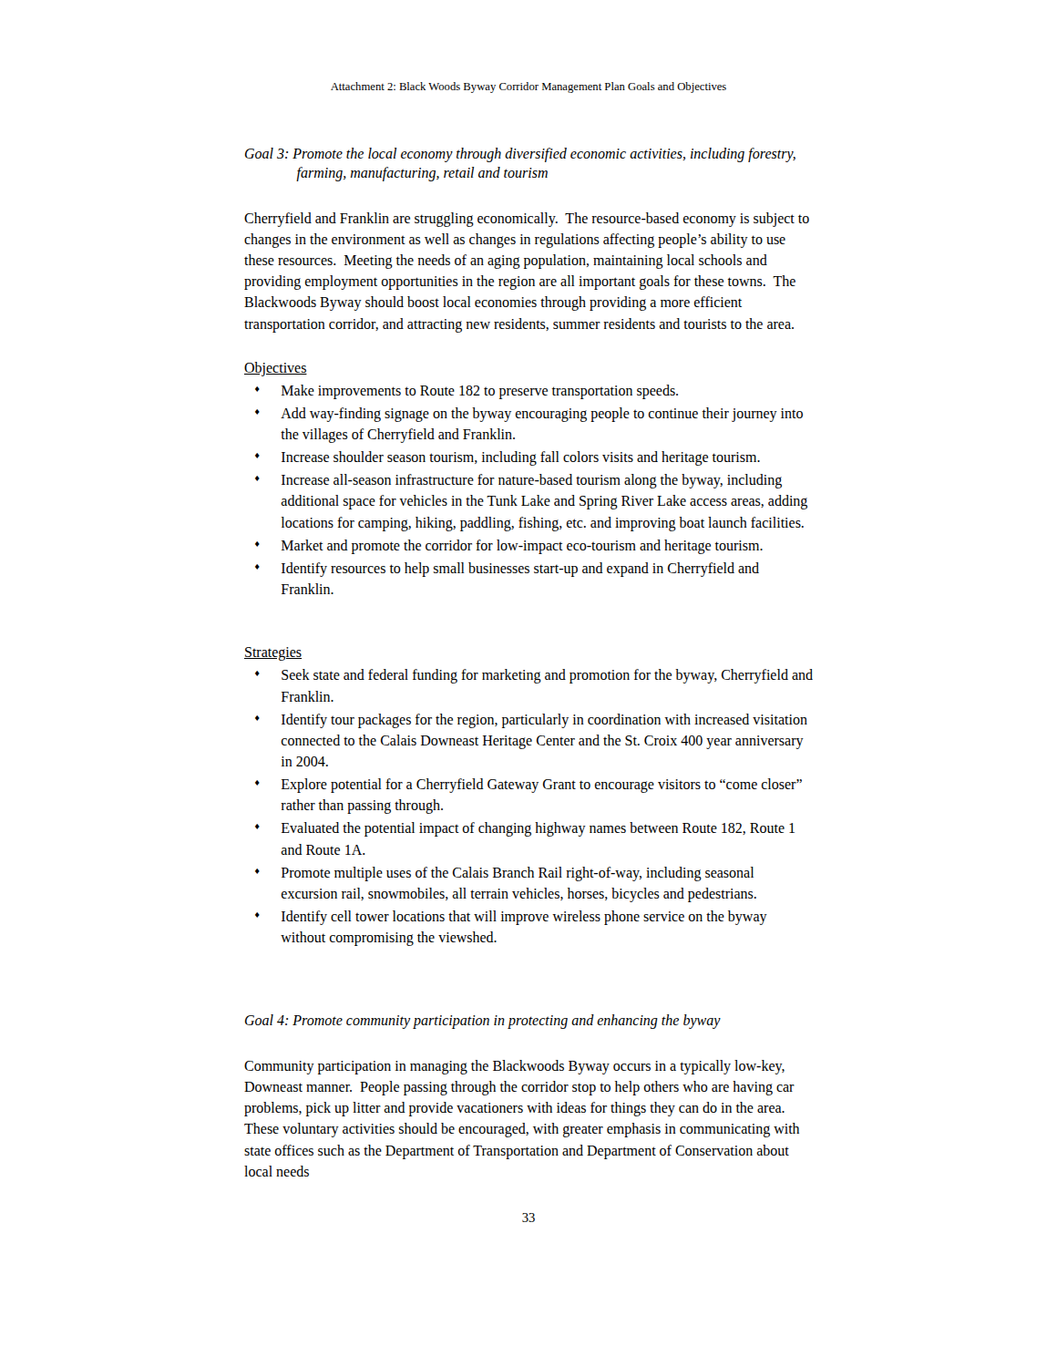Attachment 2: Black Woods Byway Corridor Management Plan Goals and Objectives
Goal 3: Promote the local economy through diversified economic activities, including forestry, farming, manufacturing, retail and tourism
Cherryfield and Franklin are struggling economically. The resource-based economy is subject to changes in the environment as well as changes in regulations affecting people’s ability to use these resources. Meeting the needs of an aging population, maintaining local schools and providing employment opportunities in the region are all important goals for these towns. The Blackwoods Byway should boost local economies through providing a more efficient transportation corridor, and attracting new residents, summer residents and tourists to the area.
Objectives
Make improvements to Route 182 to preserve transportation speeds.
Add way-finding signage on the byway encouraging people to continue their journey into the villages of Cherryfield and Franklin.
Increase shoulder season tourism, including fall colors visits and heritage tourism.
Increase all-season infrastructure for nature-based tourism along the byway, including additional space for vehicles in the Tunk Lake and Spring River Lake access areas, adding locations for camping, hiking, paddling, fishing, etc. and improving boat launch facilities.
Market and promote the corridor for low-impact eco-tourism and heritage tourism.
Identify resources to help small businesses start-up and expand in Cherryfield and Franklin.
Strategies
Seek state and federal funding for marketing and promotion for the byway, Cherryfield and Franklin.
Identify tour packages for the region, particularly in coordination with increased visitation connected to the Calais Downeast Heritage Center and the St. Croix 400 year anniversary in 2004.
Explore potential for a Cherryfield Gateway Grant to encourage visitors to “come closer” rather than passing through.
Evaluated the potential impact of changing highway names between Route 182, Route 1 and Route 1A.
Promote multiple uses of the Calais Branch Rail right-of-way, including seasonal excursion rail, snowmobiles, all terrain vehicles, horses, bicycles and pedestrians.
Identify cell tower locations that will improve wireless phone service on the byway without compromising the viewshed.
Goal 4: Promote community participation in protecting and enhancing the byway
Community participation in managing the Blackwoods Byway occurs in a typically low-key, Downeast manner. People passing through the corridor stop to help others who are having car problems, pick up litter and provide vacationers with ideas for things they can do in the area. These voluntary activities should be encouraged, with greater emphasis in communicating with state offices such as the Department of Transportation and Department of Conservation about local needs
33